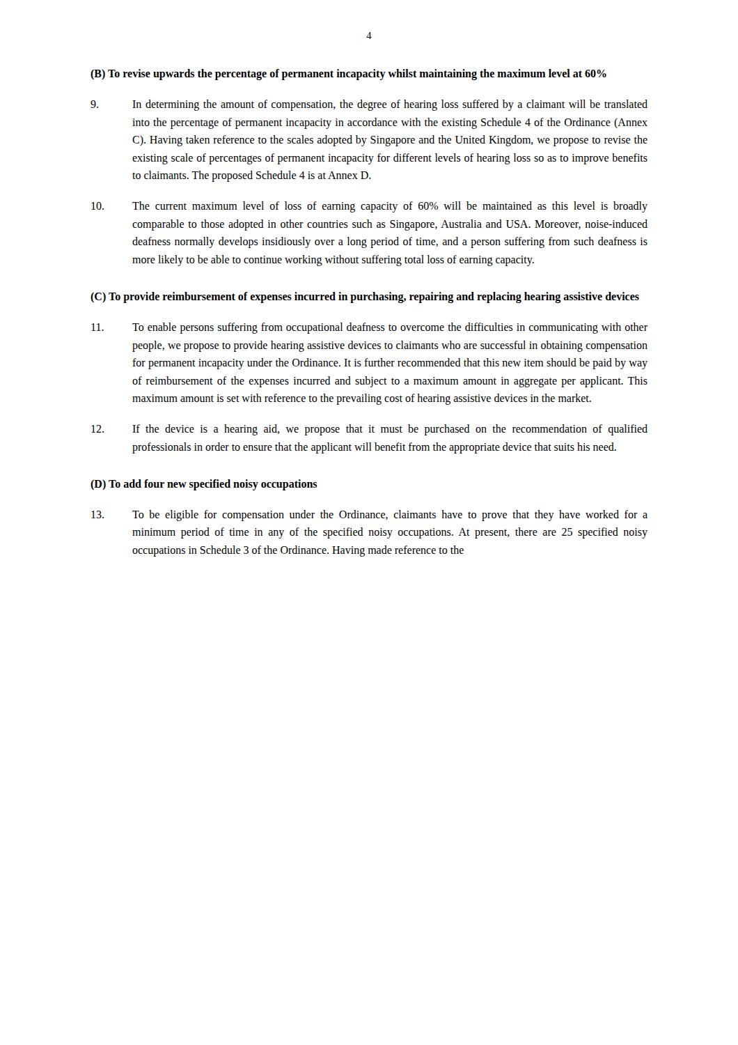4
(B) To revise upwards the percentage of permanent incapacity whilst maintaining the maximum level at 60%
9.
In determining the amount of compensation, the degree of hearing loss suffered by a claimant will be translated into the percentage of permanent incapacity in accordance with the existing Schedule 4 of the Ordinance (Annex C). Having taken reference to the scales adopted by Singapore and the United Kingdom, we propose to revise the existing scale of percentages of permanent incapacity for different levels of hearing loss so as to improve benefits to claimants. The proposed Schedule 4 is at Annex D.
10.
The current maximum level of loss of earning capacity of 60% will be maintained as this level is broadly comparable to those adopted in other countries such as Singapore, Australia and USA. Moreover, noise-induced deafness normally develops insidiously over a long period of time, and a person suffering from such deafness is more likely to be able to continue working without suffering total loss of earning capacity.
(C) To provide reimbursement of expenses incurred in purchasing, repairing and replacing hearing assistive devices
11.
To enable persons suffering from occupational deafness to overcome the difficulties in communicating with other people, we propose to provide hearing assistive devices to claimants who are successful in obtaining compensation for permanent incapacity under the Ordinance. It is further recommended that this new item should be paid by way of reimbursement of the expenses incurred and subject to a maximum amount in aggregate per applicant. This maximum amount is set with reference to the prevailing cost of hearing assistive devices in the market.
12.
If the device is a hearing aid, we propose that it must be purchased on the recommendation of qualified professionals in order to ensure that the applicant will benefit from the appropriate device that suits his need.
(D) To add four new specified noisy occupations
13.
To be eligible for compensation under the Ordinance, claimants have to prove that they have worked for a minimum period of time in any of the specified noisy occupations. At present, there are 25 specified noisy occupations in Schedule 3 of the Ordinance. Having made reference to the